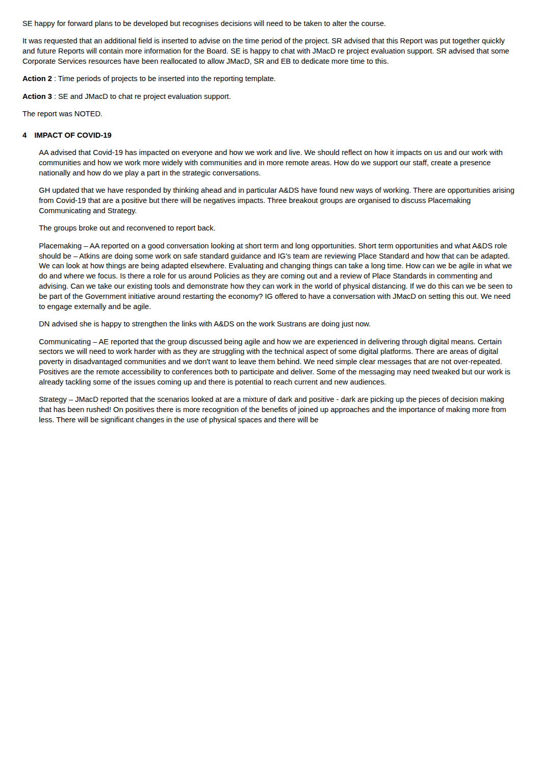SE happy for forward plans to be developed but recognises decisions will need to be taken to alter the course.
It was requested that an additional field is inserted to advise on the time period of the project. SR advised that this Report was put together quickly and future Reports will contain more information for the Board. SE is happy to chat with JMacD re project evaluation support. SR advised that some Corporate Services resources have been reallocated to allow JMacD, SR and EB to dedicate more time to this.
Action 2 : Time periods of projects to be inserted into the reporting template.
Action 3 : SE and JMacD to chat re project evaluation support.
The report was NOTED.
4 IMPACT OF COVID-19
AA advised that Covid-19 has impacted on everyone and how we work and live. We should reflect on how it impacts on us and our work with communities and how we work more widely with communities and in more remote areas. How do we support our staff, create a presence nationally and how do we play a part in the strategic conversations.
GH updated that we have responded by thinking ahead and in particular A&DS have found new ways of working. There are opportunities arising from Covid-19 that are a positive but there will be negatives impacts. Three breakout groups are organised to discuss Placemaking Communicating and Strategy.
The groups broke out and reconvened to report back.
Placemaking – AA reported on a good conversation looking at short term and long opportunities. Short term opportunities and what A&DS role should be – Atkins are doing some work on safe standard guidance and IG's team are reviewing Place Standard and how that can be adapted. We can look at how things are being adapted elsewhere. Evaluating and changing things can take a long time. How can we be agile in what we do and where we focus. Is there a role for us around Policies as they are coming out and a review of Place Standards in commenting and advising. Can we take our existing tools and demonstrate how they can work in the world of physical distancing. If we do this can we be seen to be part of the Government initiative around restarting the economy? IG offered to have a conversation with JMacD on setting this out. We need to engage externally and be agile.
DN advised she is happy to strengthen the links with A&DS on the work Sustrans are doing just now.
Communicating – AE reported that the group discussed being agile and how we are experienced in delivering through digital means. Certain sectors we will need to work harder with as they are struggling with the technical aspect of some digital platforms. There are areas of digital poverty in disadvantaged communities and we don't want to leave them behind. We need simple clear messages that are not over-repeated. Positives are the remote accessibility to conferences both to participate and deliver. Some of the messaging may need tweaked but our work is already tackling some of the issues coming up and there is potential to reach current and new audiences.
Strategy – JMacD reported that the scenarios looked at are a mixture of dark and positive - dark are picking up the pieces of decision making that has been rushed! On positives there is more recognition of the benefits of joined up approaches and the importance of making more from less. There will be significant changes in the use of physical spaces and there will be